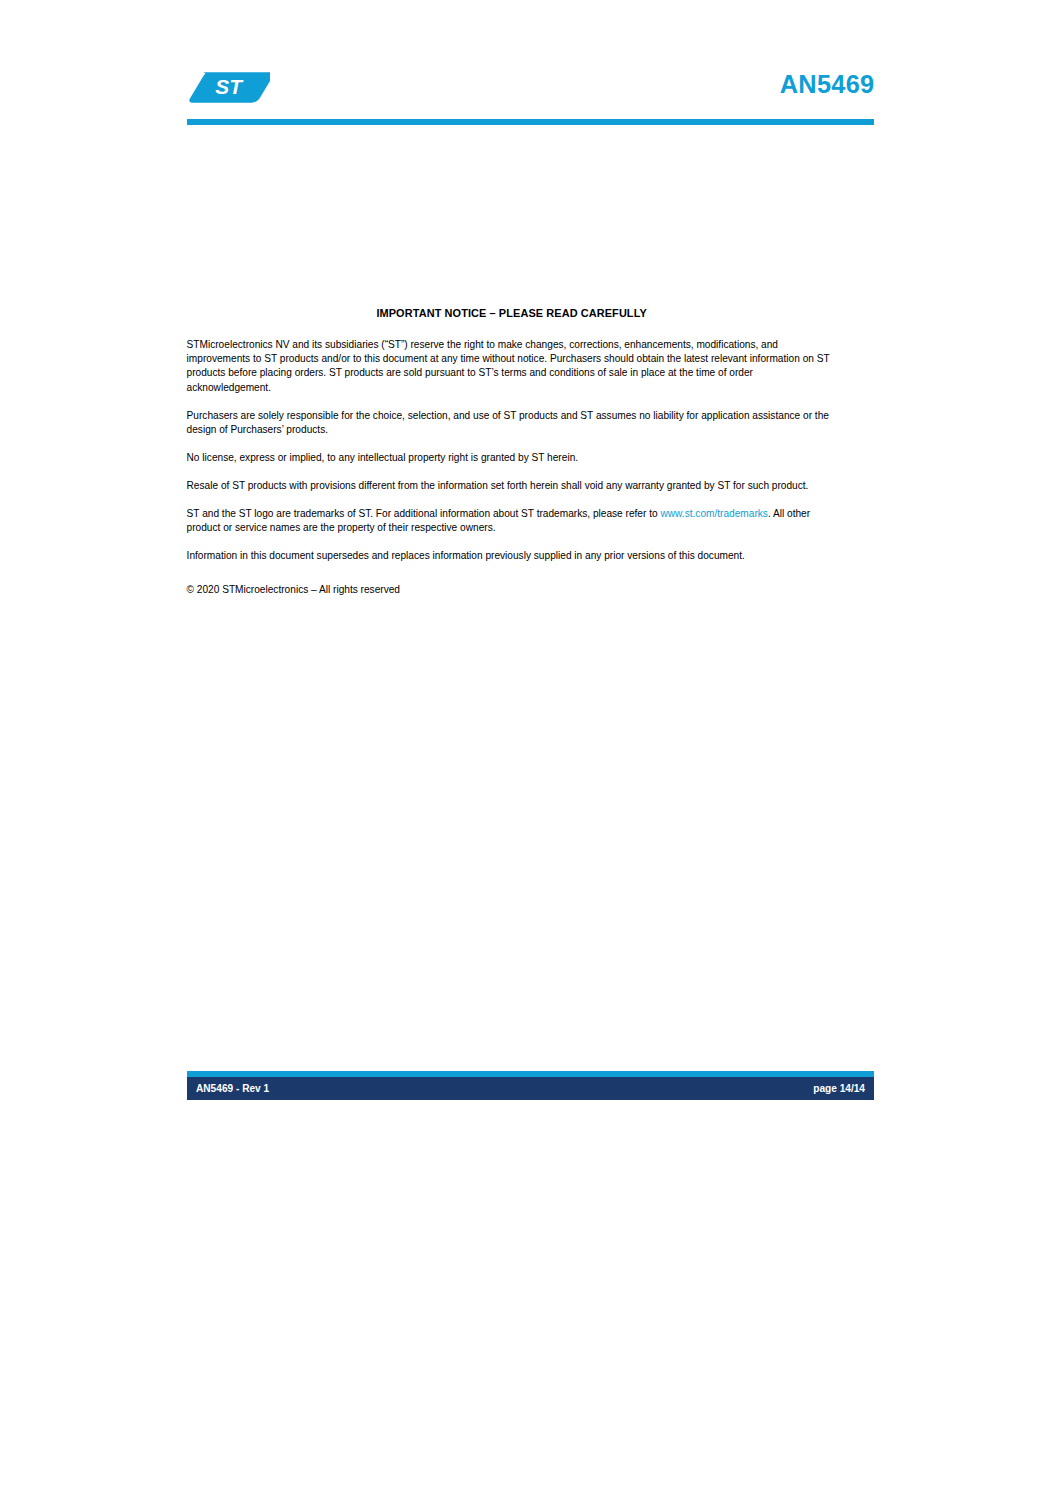ST
AN5469
IMPORTANT NOTICE – PLEASE READ CAREFULLY
STMicroelectronics NV and its subsidiaries (“ST”) reserve the right to make changes, corrections, enhancements, modifications, and improvements to ST products and/or to this document at any time without notice. Purchasers should obtain the latest relevant information on ST products before placing orders. ST products are sold pursuant to ST’s terms and conditions of sale in place at the time of order acknowledgement.
Purchasers are solely responsible for the choice, selection, and use of ST products and ST assumes no liability for application assistance or the design of Purchasers’ products.
No license, express or implied, to any intellectual property right is granted by ST herein.
Resale of ST products with provisions different from the information set forth herein shall void any warranty granted by ST for such product.
ST and the ST logo are trademarks of ST. For additional information about ST trademarks, please refer to www.st.com/trademarks. All other product or service names are the property of their respective owners.
Information in this document supersedes and replaces information previously supplied in any prior versions of this document.
© 2020 STMicroelectronics – All rights reserved
AN5469 - Rev 1 page 14/14